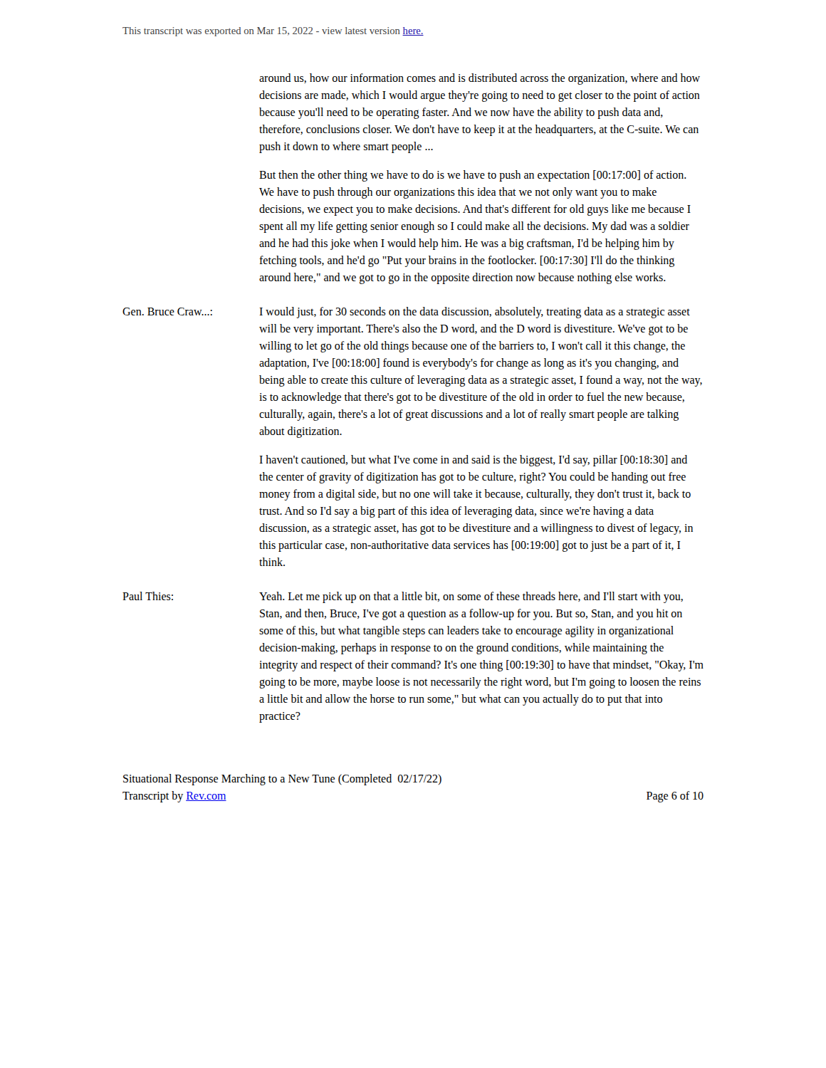This transcript was exported on Mar 15, 2022 - view latest version here.
around us, how our information comes and is distributed across the organization, where and how decisions are made, which I would argue they're going to need to get closer to the point of action because you'll need to be operating faster. And we now have the ability to push data and, therefore, conclusions closer. We don't have to keep it at the headquarters, at the C-suite. We can push it down to where smart people ...
But then the other thing we have to do is we have to push an expectation [00:17:00] of action. We have to push through our organizations this idea that we not only want you to make decisions, we expect you to make decisions. And that's different for old guys like me because I spent all my life getting senior enough so I could make all the decisions. My dad was a soldier and he had this joke when I would help him. He was a big craftsman, I'd be helping him by fetching tools, and he'd go "Put your brains in the footlocker. [00:17:30] I'll do the thinking around here," and we got to go in the opposite direction now because nothing else works.
Gen. Bruce Craw...:
I would just, for 30 seconds on the data discussion, absolutely, treating data as a strategic asset will be very important. There's also the D word, and the D word is divestiture. We've got to be willing to let go of the old things because one of the barriers to, I won't call it this change, the adaptation, I've [00:18:00] found is everybody's for change as long as it's you changing, and being able to create this culture of leveraging data as a strategic asset, I found a way, not the way, is to acknowledge that there's got to be divestiture of the old in order to fuel the new because, culturally, again, there's a lot of great discussions and a lot of really smart people are talking about digitization.
I haven't cautioned, but what I've come in and said is the biggest, I'd say, pillar [00:18:30] and the center of gravity of digitization has got to be culture, right? You could be handing out free money from a digital side, but no one will take it because, culturally, they don't trust it, back to trust. And so I'd say a big part of this idea of leveraging data, since we're having a data discussion, as a strategic asset, has got to be divestiture and a willingness to divest of legacy, in this particular case, non-authoritative data services has [00:19:00] got to just be a part of it, I think.
Paul Thies:
Yeah. Let me pick up on that a little bit, on some of these threads here, and I'll start with you, Stan, and then, Bruce, I've got a question as a follow-up for you. But so, Stan, and you hit on some of this, but what tangible steps can leaders take to encourage agility in organizational decision-making, perhaps in response to on the ground conditions, while maintaining the integrity and respect of their command? It's one thing [00:19:30] to have that mindset, "Okay, I'm going to be more, maybe loose is not necessarily the right word, but I'm going to loosen the reins a little bit and allow the horse to run some," but what can you actually do to put that into practice?
Situational Response Marching to a New Tune (Completed 02/17/22)
Transcript by Rev.com
Page 6 of 10